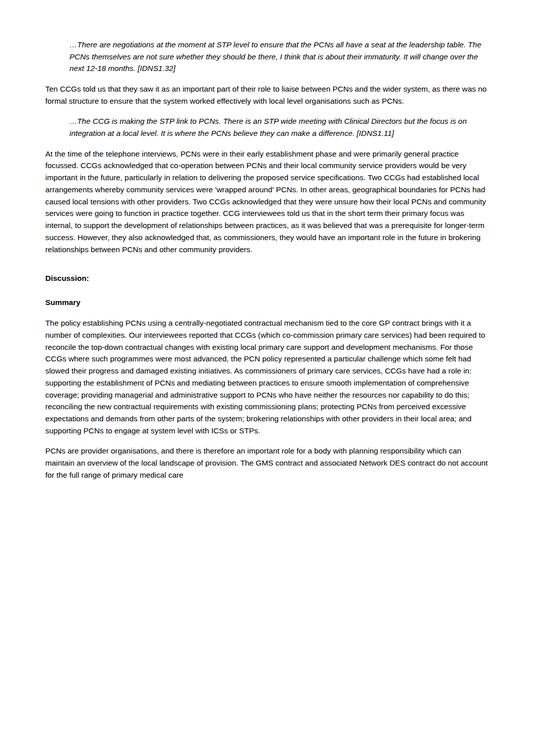…There are negotiations at the moment at STP level to ensure that the PCNs all have a seat at the leadership table. The PCNs themselves are not sure whether they should be there, I think that is about their immaturity. It will change over the next 12-18 months. [IDNS1.32]
Ten CCGs told us that they saw it as an important part of their role to liaise between PCNs and the wider system, as there was no formal structure to ensure that the system worked effectively with local level organisations such as PCNs.
…The CCG is making the STP link to PCNs. There is an STP wide meeting with Clinical Directors but the focus is on integration at a local level. It is where the PCNs believe they can make a difference. [IDNS1.11]
At the time of the telephone interviews, PCNs were in their early establishment phase and were primarily general practice focussed. CCGs acknowledged that co-operation between PCNs and their local community service providers would be very important in the future, particularly in relation to delivering the proposed service specifications. Two CCGs had established local arrangements whereby community services were 'wrapped around' PCNs. In other areas, geographical boundaries for PCNs had caused local tensions with other providers. Two CCGs acknowledged that they were unsure how their local PCNs and community services were going to function in practice together. CCG interviewees told us that in the short term their primary focus was internal, to support the development of relationships between practices, as it was believed that was a prerequisite for longer-term success. However, they also acknowledged that, as commissioners, they would have an important role in the future in brokering relationships between PCNs and other community providers.
Discussion:
Summary
The policy establishing PCNs using a centrally-negotiated contractual mechanism tied to the core GP contract brings with it a number of complexities. Our interviewees reported that CCGs (which co-commission primary care services) had been required to reconcile the top-down contractual changes with existing local primary care support and development mechanisms. For those CCGs where such programmes were most advanced, the PCN policy represented a particular challenge which some felt had slowed their progress and damaged existing initiatives. As commissioners of primary care services, CCGs have had a role in: supporting the establishment of PCNs and mediating between practices to ensure smooth implementation of comprehensive coverage; providing managerial and administrative support to PCNs who have neither the resources nor capability to do this; reconciling the new contractual requirements with existing commissioning plans; protecting PCNs from perceived excessive expectations and demands from other parts of the system; brokering relationships with other providers in their local area; and supporting PCNs to engage at system level with ICSs or STPs.
PCNs are provider organisations, and there is therefore an important role for a body with planning responsibility which can maintain an overview of the local landscape of provision. The GMS contract and associated Network DES contract do not account for the full range of primary medical care